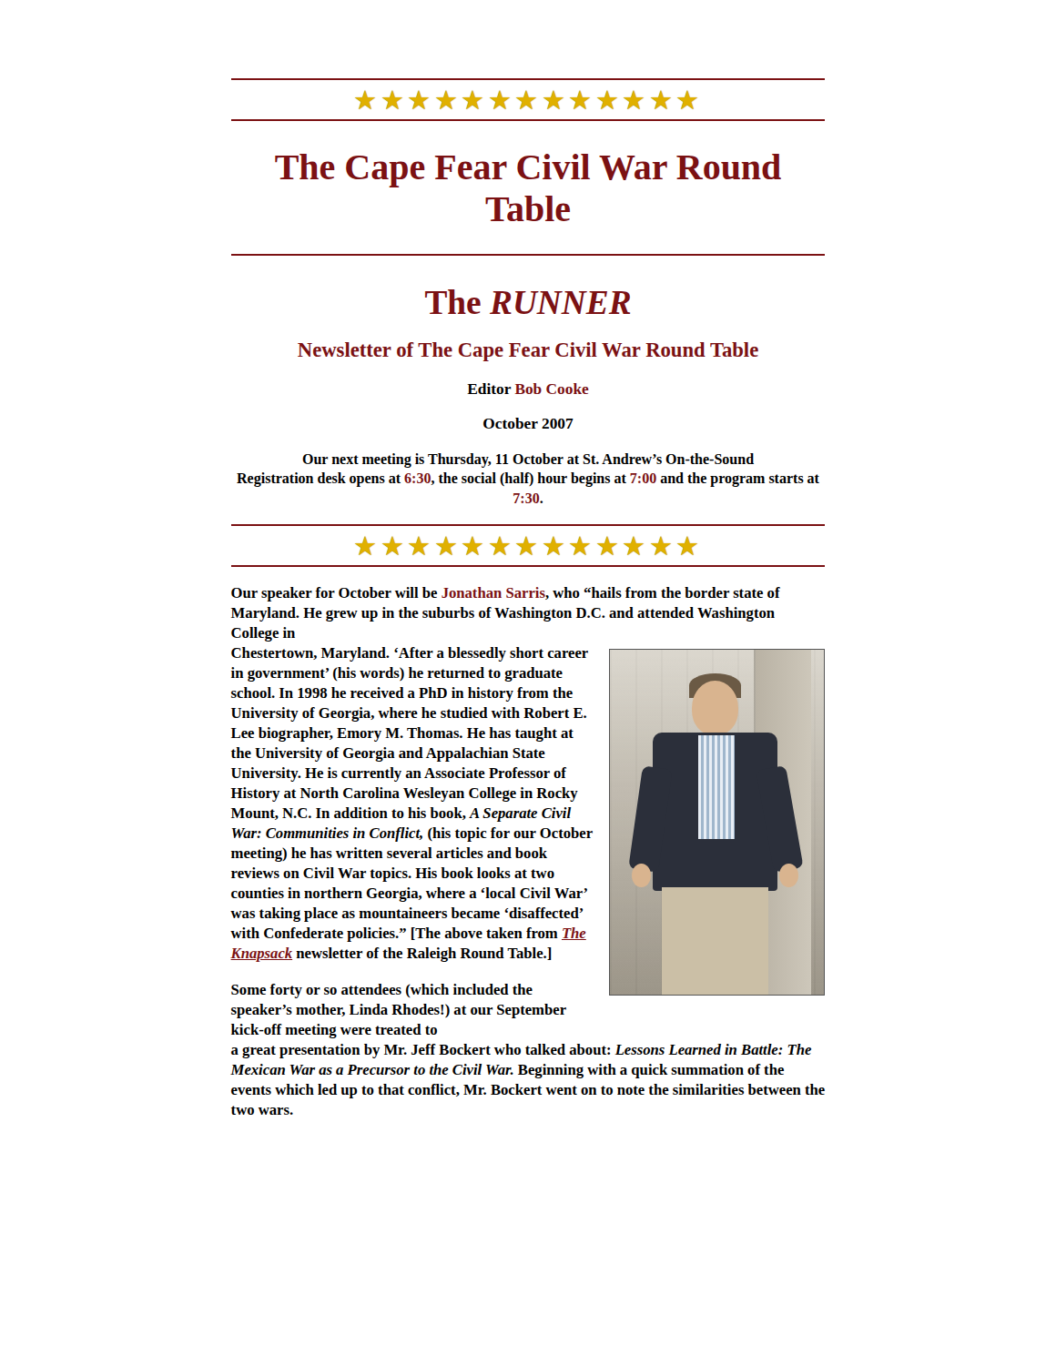★★★★★★★★★★★★★
The Cape Fear Civil War Round Table
The RUNNER
Newsletter of The Cape Fear Civil War Round Table
Editor Bob Cooke
October 2007
Our next meeting is Thursday, 11 October at St. Andrew’s On-the-Sound
Registration desk opens at 6:30, the social (half) hour begins at 7:00 and the program starts at 7:30.
★★★★★★★★★★★★★
Our speaker for October will be Jonathan Sarris, who “hails from the border state of Maryland. He grew up in the suburbs of Washington D.C. and attended Washington College in
Chestertown, Maryland. ‘After a blessedly short career in government’ (his words) he returned to graduate school. In 1998 he received a PhD in history from the University of Georgia, where he studied with Robert E. Lee biographer, Emory M. Thomas. He has taught at the University of Georgia and Appalachian State University. He is currently an Associate Professor of History at North Carolina Wesleyan College in Rocky Mount, N.C. In addition to his book, A Separate Civil War: Communities in Conflict, (his topic for our October meeting) he has written several articles and book reviews on Civil War topics. His book looks at two counties in northern Georgia, where a ‘local Civil War’ was taking place as mountaineers became ‘disaffected’ with Confederate policies.” [The above taken from The Knapsack newsletter of the Raleigh Round Table.]
Some forty or so attendees (which included the speaker’s mother, Linda Rhodes!) at our September kick-off meeting were treated to
a great presentation by Mr. Jeff Bockert who talked about: Lessons Learned in Battle: The Mexican War as a Precursor to the Civil War. Beginning with a quick summation of the events which led up to that conflict, Mr. Bockert went on to note the similarities between the two wars.